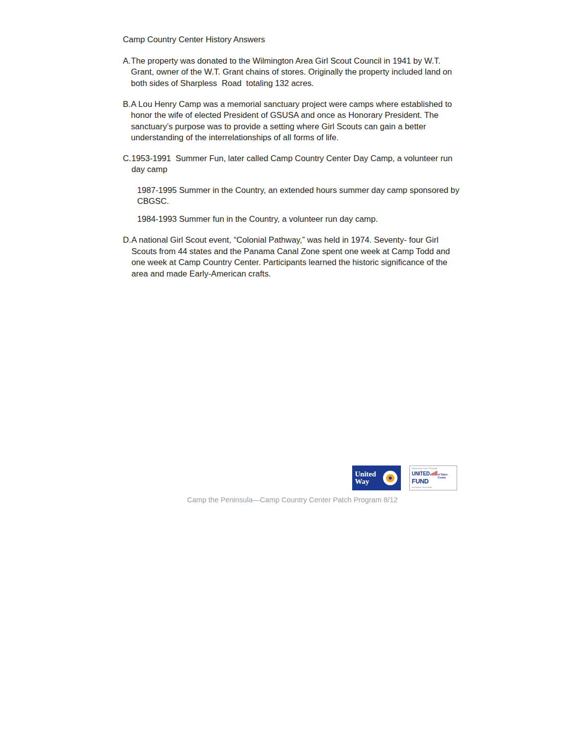Camp Country Center History Answers
A.
The property was donated to the Wilmington Area Girl Scout Council in 1941 by W.T. Grant, owner of the W.T. Grant chains of stores. Originally the property included land on both sides of Sharpless Road totaling 132 acres.
B.
A Lou Henry Camp was a memorial sanctuary project were camps where established to honor the wife of elected President of GSUSA and once as Honorary President. The sanctuary’s purpose was to provide a setting where Girl Scouts can gain a better understanding of the interrelationships of all forms of life.
C.
1953-1991 Summer Fun, later called Camp Country Center Day Camp, a volunteer run day camp
1987-1995 Summer in the Country, an extended hours summer day camp sponsored by CBGSC.
1984-1993 Summer fun in the Country, a volunteer run day camp.
D.
A national Girl Scout event, “Colonial Pathway,” was held in 1974. Seventy- four Girl Scouts from 44 states and the Panama Canal Zone spent one week at Camp Todd and one week at Camp Country Center. Participants learned the historic significance of the area and made Early-American crafts.
United
Way
Improving Lives Through
UNITED
FUND
of Talbot County
local giving • local needs
Camp the Peninsula—Camp Country Center Patch Program 8/12